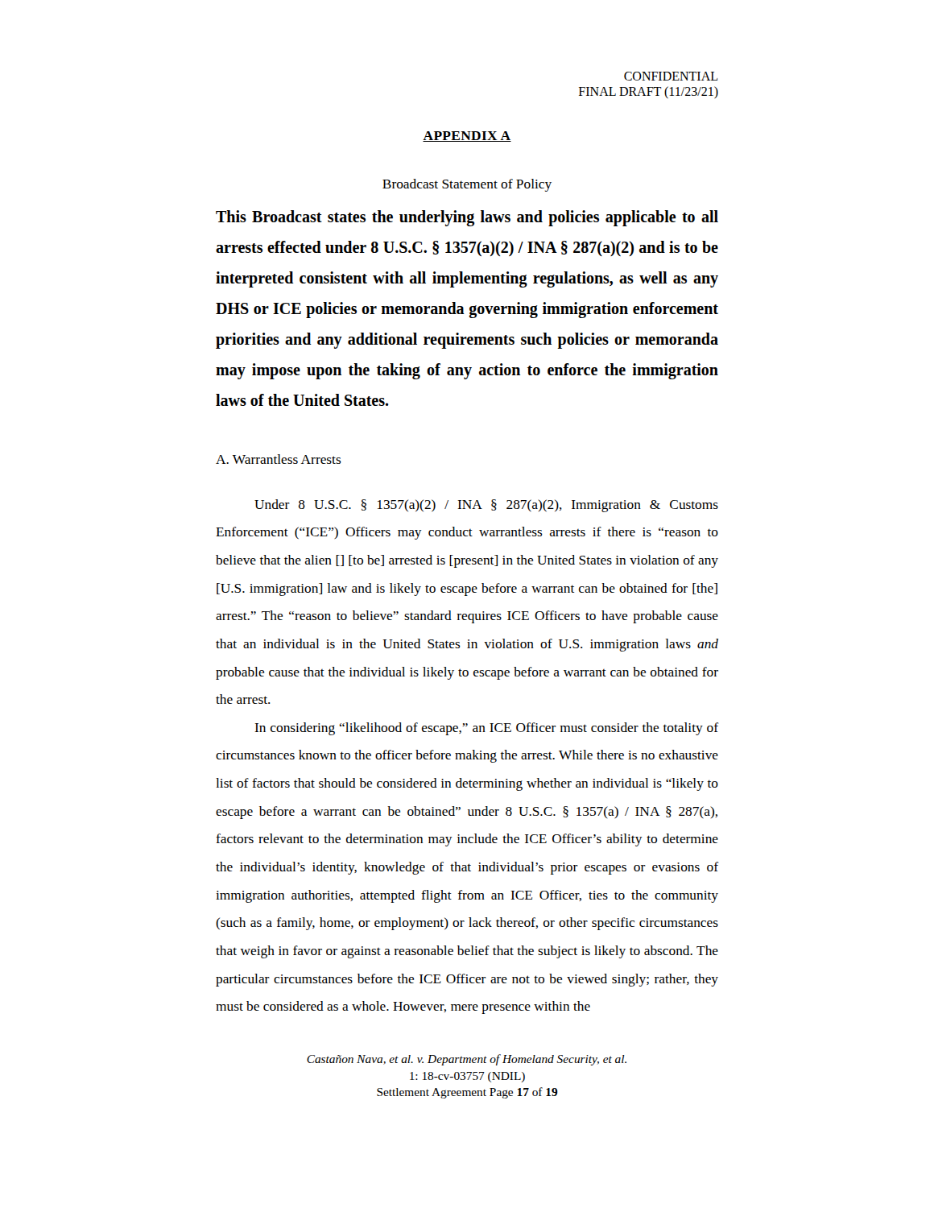CONFIDENTIAL FINAL DRAFT (11/23/21)
APPENDIX A
Broadcast Statement of Policy
This Broadcast states the underlying laws and policies applicable to all arrests effected under 8 U.S.C. § 1357(a)(2) / INA § 287(a)(2) and is to be interpreted consistent with all implementing regulations, as well as any DHS or ICE policies or memoranda governing immigration enforcement priorities and any additional requirements such policies or memoranda may impose upon the taking of any action to enforce the immigration laws of the United States.
A. Warrantless Arrests
Under 8 U.S.C. § 1357(a)(2) / INA § 287(a)(2), Immigration & Customs Enforcement (“ICE”) Officers may conduct warrantless arrests if there is “reason to believe that the alien [] [to be] arrested is [present] in the United States in violation of any [U.S. immigration] law and is likely to escape before a warrant can be obtained for [the] arrest.” The “reason to believe” standard requires ICE Officers to have probable cause that an individual is in the United States in violation of U.S. immigration laws and probable cause that the individual is likely to escape before a warrant can be obtained for the arrest.
In considering “likelihood of escape,” an ICE Officer must consider the totality of circumstances known to the officer before making the arrest. While there is no exhaustive list of factors that should be considered in determining whether an individual is “likely to escape before a warrant can be obtained” under 8 U.S.C. § 1357(a) / INA § 287(a), factors relevant to the determination may include the ICE Officer’s ability to determine the individual’s identity, knowledge of that individual’s prior escapes or evasions of immigration authorities, attempted flight from an ICE Officer, ties to the community (such as a family, home, or employment) or lack thereof, or other specific circumstances that weigh in favor or against a reasonable belief that the subject is likely to abscond. The particular circumstances before the ICE Officer are not to be viewed singly; rather, they must be considered as a whole. However, mere presence within the
Castañon Nava, et al. v. Department of Homeland Security, et al.
1: 18-cv-03757 (NDIL)
Settlement Agreement Page 17 of 19